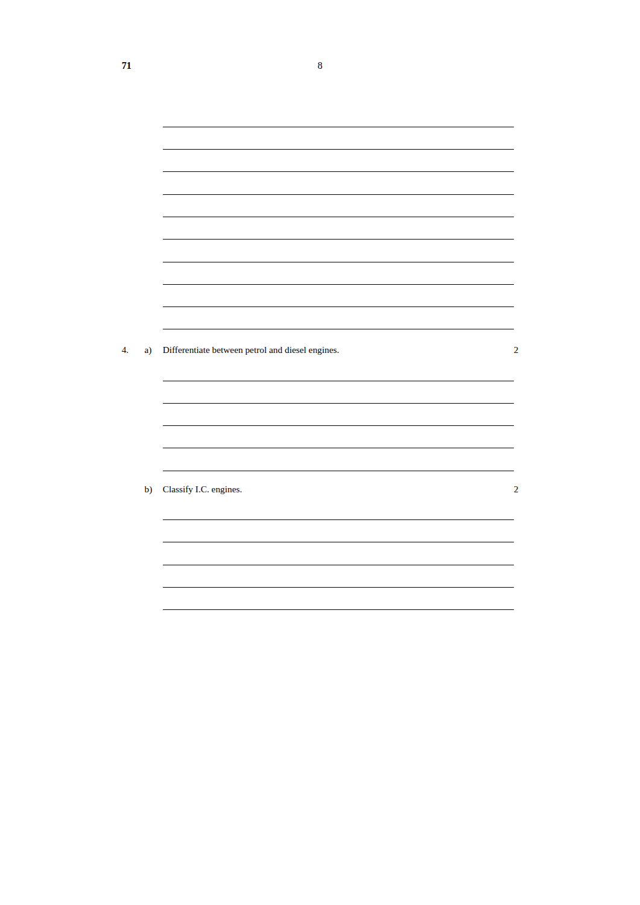71
8
4.
a)
Differentiate between petrol and diesel engines.
2
b)
Classify I.C. engines.
2